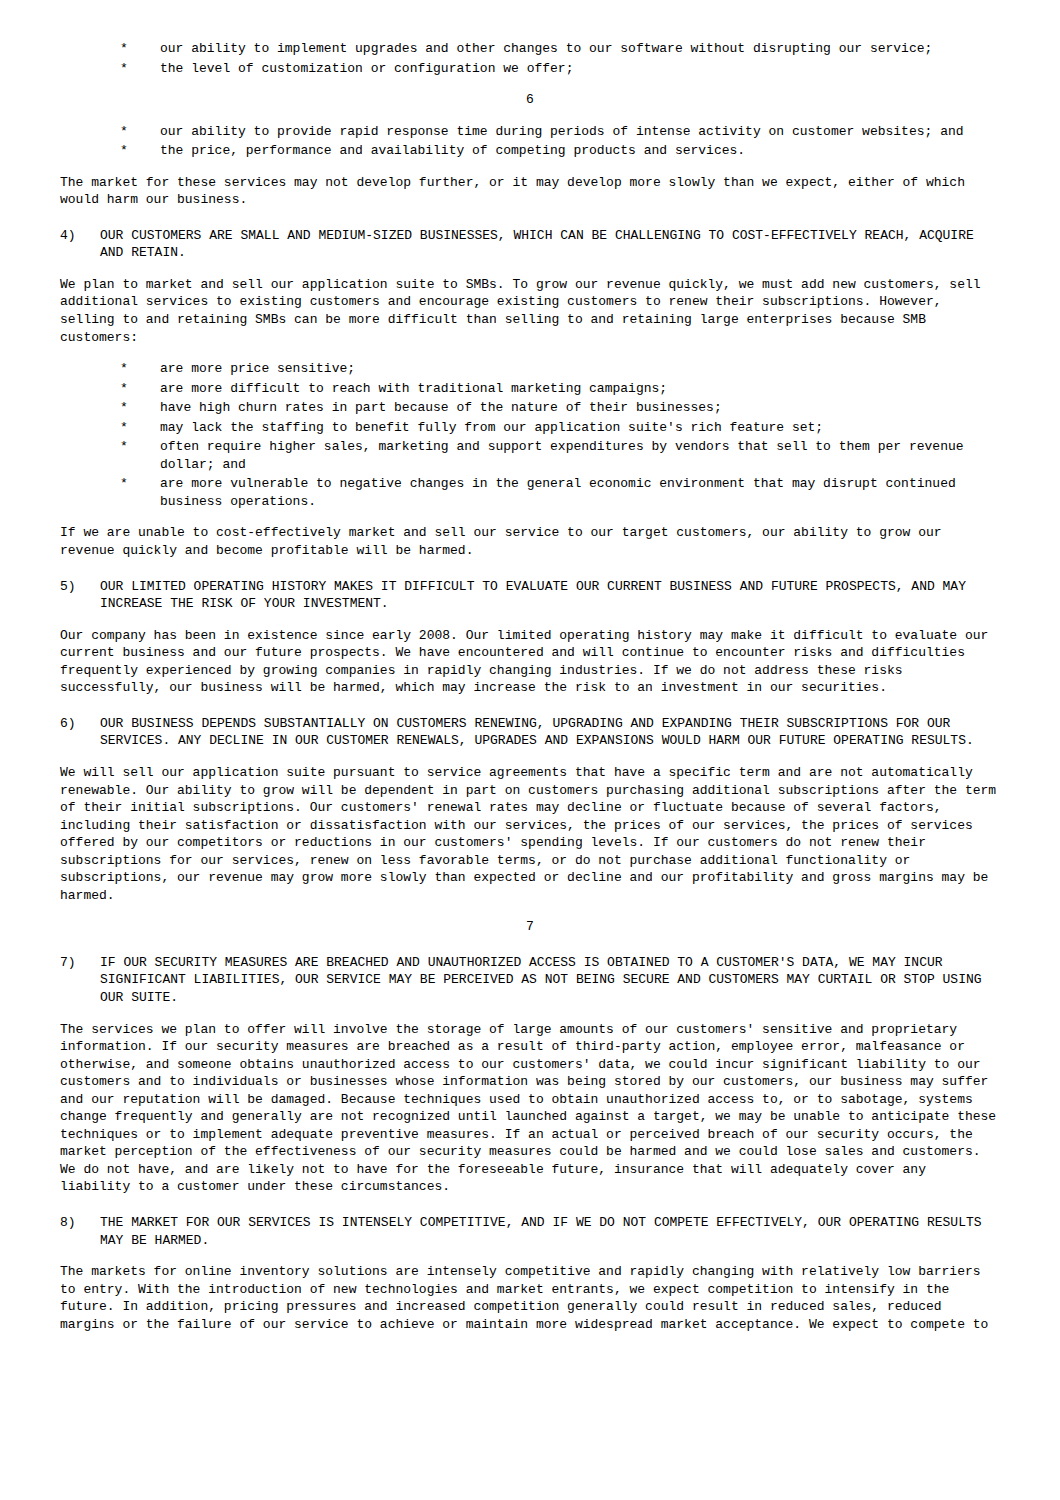our ability to implement upgrades and other changes to our software without disrupting our service;
the level of customization or configuration we offer;
6
our ability to provide rapid response time during periods of intense activity on customer websites; and
the price, performance and availability of competing products and services.
The market for these services may not develop further, or it may develop more slowly than we expect, either of which would harm our business.
4)
OUR CUSTOMERS ARE SMALL AND MEDIUM-SIZED BUSINESSES, WHICH CAN BE CHALLENGING TO COST-EFFECTIVELY REACH, ACQUIRE AND RETAIN.
We plan to market and sell our application suite to SMBs. To grow our revenue quickly, we must add new customers, sell additional services to existing customers and encourage existing customers to renew their subscriptions. However, selling to and retaining SMBs can be more difficult than selling to and retaining large enterprises because SMB customers:
are more price sensitive;
are more difficult to reach with traditional marketing campaigns;
have high churn rates in part because of the nature of their businesses;
may lack the staffing to benefit fully from our application suite's rich feature set;
often require higher sales, marketing and support expenditures by vendors that sell to them per revenue dollar; and
are more vulnerable to negative changes in the general economic environment that may disrupt continued business operations.
If we are unable to cost-effectively market and sell our service to our target customers, our ability to grow our revenue quickly and become profitable will be harmed.
5)
OUR LIMITED OPERATING HISTORY MAKES IT DIFFICULT TO EVALUATE OUR CURRENT BUSINESS AND FUTURE PROSPECTS, AND MAY INCREASE THE RISK OF YOUR INVESTMENT.
Our company has been in existence since early 2008. Our limited operating history may make it difficult to evaluate our current business and our future prospects. We have encountered and will continue to encounter risks and difficulties frequently experienced by growing companies in rapidly changing industries. If we do not address these risks successfully, our business will be harmed, which may increase the risk to an investment in our securities.
6)
OUR BUSINESS DEPENDS SUBSTANTIALLY ON CUSTOMERS RENEWING, UPGRADING AND EXPANDING THEIR SUBSCRIPTIONS FOR OUR SERVICES. ANY DECLINE IN OUR CUSTOMER RENEWALS, UPGRADES AND EXPANSIONS WOULD HARM OUR FUTURE OPERATING RESULTS.
We will sell our application suite pursuant to service agreements that have a specific term and are not automatically renewable. Our ability to grow will be dependent in part on customers purchasing additional subscriptions after the term of their initial subscriptions. Our customers' renewal rates may decline or fluctuate because of several factors, including their satisfaction or dissatisfaction with our services, the prices of our services, the prices of services offered by our competitors or reductions in our customers' spending levels. If our customers do not renew their subscriptions for our services, renew on less favorable terms, or do not purchase additional functionality or subscriptions, our revenue may grow more slowly than expected or decline and our profitability and gross margins may be harmed.
7
7)
IF OUR SECURITY MEASURES ARE BREACHED AND UNAUTHORIZED ACCESS IS OBTAINED TO A CUSTOMER'S DATA, WE MAY INCUR SIGNIFICANT LIABILITIES, OUR SERVICE MAY BE PERCEIVED AS NOT BEING SECURE AND CUSTOMERS MAY CURTAIL OR STOP USING OUR SUITE.
The services we plan to offer will involve the storage of large amounts of our customers' sensitive and proprietary information. If our security measures are breached as a result of third-party action, employee error, malfeasance or otherwise, and someone obtains unauthorized access to our customers' data, we could incur significant liability to our customers and to individuals or businesses whose information was being stored by our customers, our business may suffer and our reputation will be damaged. Because techniques used to obtain unauthorized access to, or to sabotage, systems change frequently and generally are not recognized until launched against a target, we may be unable to anticipate these techniques or to implement adequate preventive measures. If an actual or perceived breach of our security occurs, the market perception of the effectiveness of our security measures could be harmed and we could lose sales and customers. We do not have, and are likely not to have for the foreseeable future, insurance that will adequately cover any liability to a customer under these circumstances.
8)
THE MARKET FOR OUR SERVICES IS INTENSELY COMPETITIVE, AND IF WE DO NOT COMPETE EFFECTIVELY, OUR OPERATING RESULTS MAY BE HARMED.
The markets for online inventory solutions are intensely competitive and rapidly changing with relatively low barriers to entry. With the introduction of new technologies and market entrants, we expect competition to intensify in the future. In addition, pricing pressures and increased competition generally could result in reduced sales, reduced margins or the failure of our service to achieve or maintain more widespread market acceptance. We expect to compete to